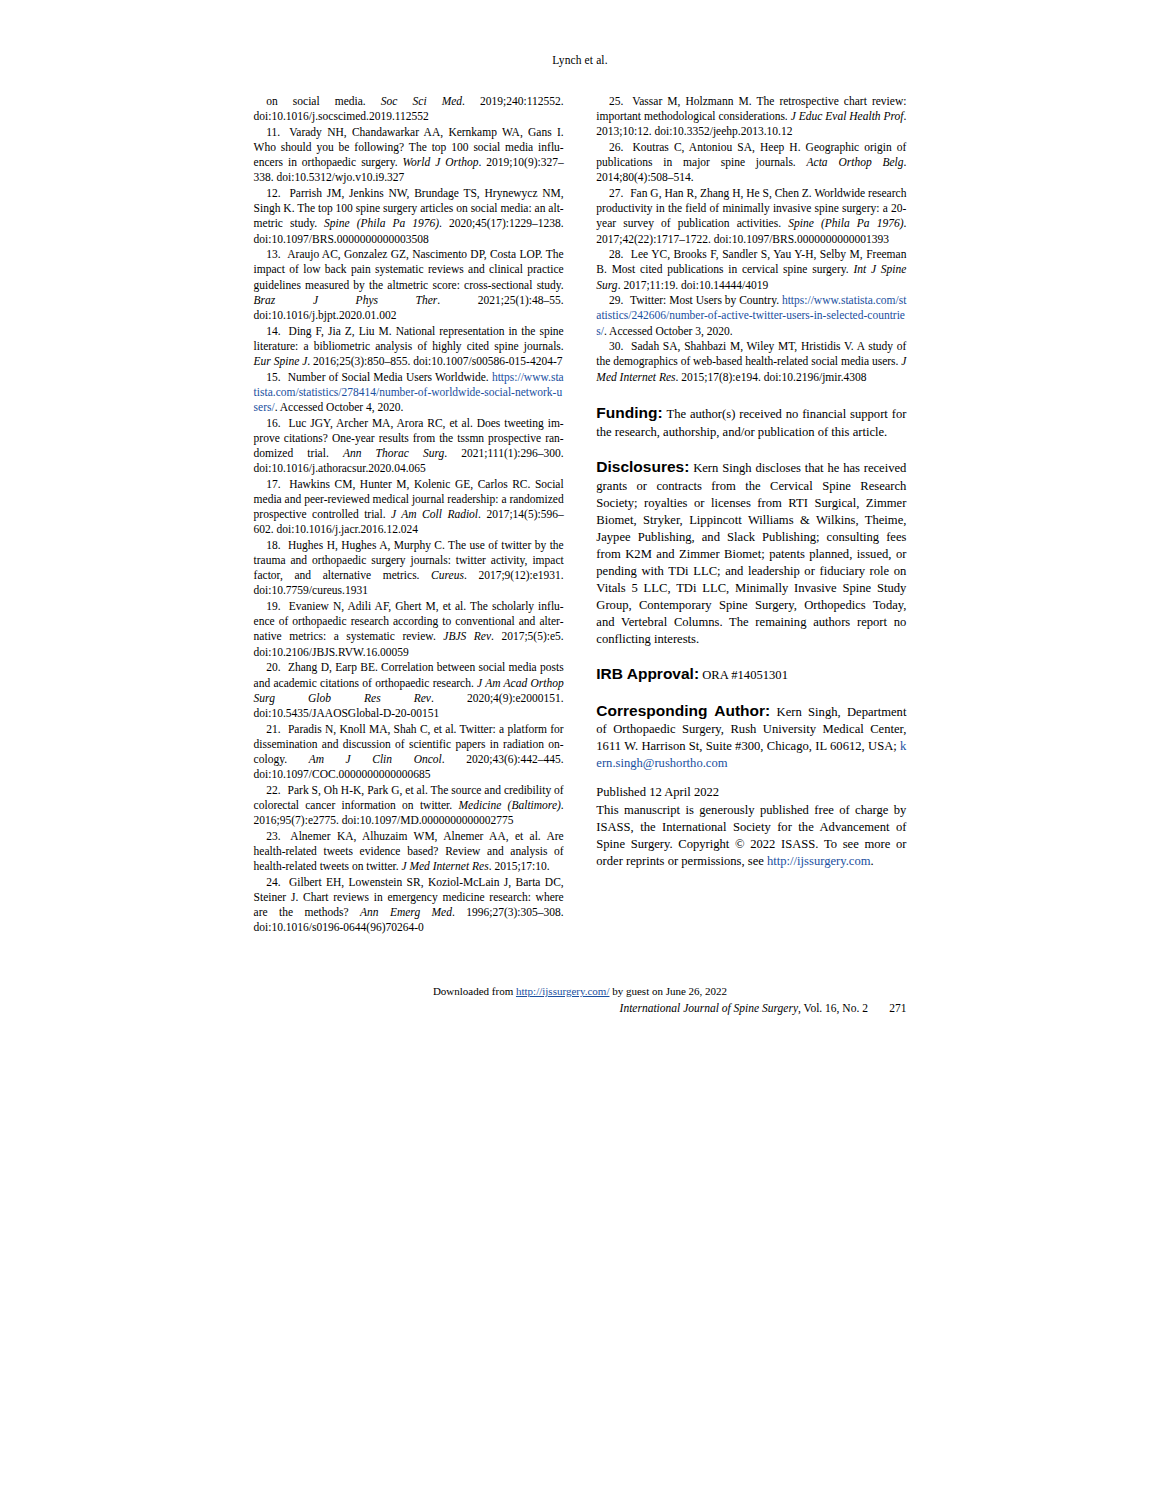Lynch et al.
on social media. Soc Sci Med. 2019;240:112552. doi:10.1016/j.socscimed.2019.112552
11. Varady NH, Chandawarkar AA, Kernkamp WA, Gans I. Who should you be following? The top 100 social media influencers in orthopaedic surgery. World J Orthop. 2019;10(9):327–338. doi:10.5312/wjo.v10.i9.327
12. Parrish JM, Jenkins NW, Brundage TS, Hrynewycz NM, Singh K. The top 100 spine surgery articles on social media: an altmetric study. Spine (Phila Pa 1976). 2020;45(17):1229–1238. doi:10.1097/BRS.0000000000003508
13. Araujo AC, Gonzalez GZ, Nascimento DP, Costa LOP. The impact of low back pain systematic reviews and clinical practice guidelines measured by the altmetric score: cross-sectional study. Braz J Phys Ther. 2021;25(1):48–55. doi:10.1016/j.bjpt.2020.01.002
14. Ding F, Jia Z, Liu M. National representation in the spine literature: a bibliometric analysis of highly cited spine journals. Eur Spine J. 2016;25(3):850–855. doi:10.1007/s00586-015-4204-7
15. Number of Social Media Users Worldwide. https://www.statista.com/statistics/278414/number-of-worldwide-social-network-users/. Accessed October 4, 2020.
16. Luc JGY, Archer MA, Arora RC, et al. Does tweeting improve citations? One-year results from the tssmn prospective randomized trial. Ann Thorac Surg. 2021;111(1):296–300. doi:10.1016/j.athoracsur.2020.04.065
17. Hawkins CM, Hunter M, Kolenic GE, Carlos RC. Social media and peer-reviewed medical journal readership: a randomized prospective controlled trial. J Am Coll Radiol. 2017;14(5):596–602. doi:10.1016/j.jacr.2016.12.024
18. Hughes H, Hughes A, Murphy C. The use of twitter by the trauma and orthopaedic surgery journals: twitter activity, impact factor, and alternative metrics. Cureus. 2017;9(12):e1931. doi:10.7759/cureus.1931
19. Evaniew N, Adili AF, Ghert M, et al. The scholarly influence of orthopaedic research according to conventional and alternative metrics: a systematic review. JBJS Rev. 2017;5(5):e5. doi:10.2106/JBJS.RVW.16.00059
20. Zhang D, Earp BE. Correlation between social media posts and academic citations of orthopaedic research. J Am Acad Orthop Surg Glob Res Rev. 2020;4(9):e2000151. doi:10.5435/JAAOSGlobal-D-20-00151
21. Paradis N, Knoll MA, Shah C, et al. Twitter: a platform for dissemination and discussion of scientific papers in radiation oncology. Am J Clin Oncol. 2020;43(6):442–445. doi:10.1097/COC.0000000000000685
22. Park S, Oh H-K, Park G, et al. The source and credibility of colorectal cancer information on twitter. Medicine (Baltimore). 2016;95(7):e2775. doi:10.1097/MD.0000000000002775
23. Alnemer KA, Alhuzaim WM, Alnemer AA, et al. Are health-related tweets evidence based? Review and analysis of health-related tweets on twitter. J Med Internet Res. 2015;17:10.
24. Gilbert EH, Lowenstein SR, Koziol-McLain J, Barta DC, Steiner J. Chart reviews in emergency medicine research: where are the methods? Ann Emerg Med. 1996;27(3):305–308. doi:10.1016/s0196-0644(96)70264-0
25. Vassar M, Holzmann M. The retrospective chart review: important methodological considerations. J Educ Eval Health Prof. 2013;10:12. doi:10.3352/jeehp.2013.10.12
26. Koutras C, Antoniou SA, Heep H. Geographic origin of publications in major spine journals. Acta Orthop Belg. 2014;80(4):508–514.
27. Fan G, Han R, Zhang H, He S, Chen Z. Worldwide research productivity in the field of minimally invasive spine surgery: a 20-year survey of publication activities. Spine (Phila Pa 1976). 2017;42(22):1717–1722. doi:10.1097/BRS.0000000000001393
28. Lee YC, Brooks F, Sandler S, Yau Y-H, Selby M, Freeman B. Most cited publications in cervical spine surgery. Int J Spine Surg. 2017;11:19. doi:10.14444/4019
29. Twitter: Most Users by Country. https://www.statista.com/statistics/242606/number-of-active-twitter-users-in-selected-countries/. Accessed October 3, 2020.
30. Sadah SA, Shahbazi M, Wiley MT, Hristidis V. A study of the demographics of web-based health-related social media users. J Med Internet Res. 2015;17(8):e194. doi:10.2196/jmir.4308
Funding:
The author(s) received no financial support for the research, authorship, and/or publication of this article.
Disclosures:
Kern Singh discloses that he has received grants or contracts from the Cervical Spine Research Society; royalties or licenses from RTI Surgical, Zimmer Biomet, Stryker, Lippincott Williams & Wilkins, Theime, Jaypee Publishing, and Slack Publishing; consulting fees from K2M and Zimmer Biomet; patents planned, issued, or pending with TDi LLC; and leadership or fiduciary role on Vitals 5 LLC, TDi LLC, Minimally Invasive Spine Study Group, Contemporary Spine Surgery, Orthopedics Today, and Vertebral Columns. The remaining authors report no conflicting interests.
IRB Approval:
ORA #14051301
Corresponding Author:
Kern Singh, Department of Orthopaedic Surgery, Rush University Medical Center, 1611 W. Harrison St, Suite #300, Chicago, IL 60612, USA; kern.singh@rushortho.com
Published 12 April 2022 This manuscript is generously published free of charge by ISASS, the International Society for the Advancement of Spine Surgery. Copyright © 2022 ISASS. To see more or order reprints or permissions, see http://ijssurgery.com.
Downloaded from http://ijssurgery.com/ by guest on June 26, 2022
International Journal of Spine Surgery, Vol. 16, No. 2 271